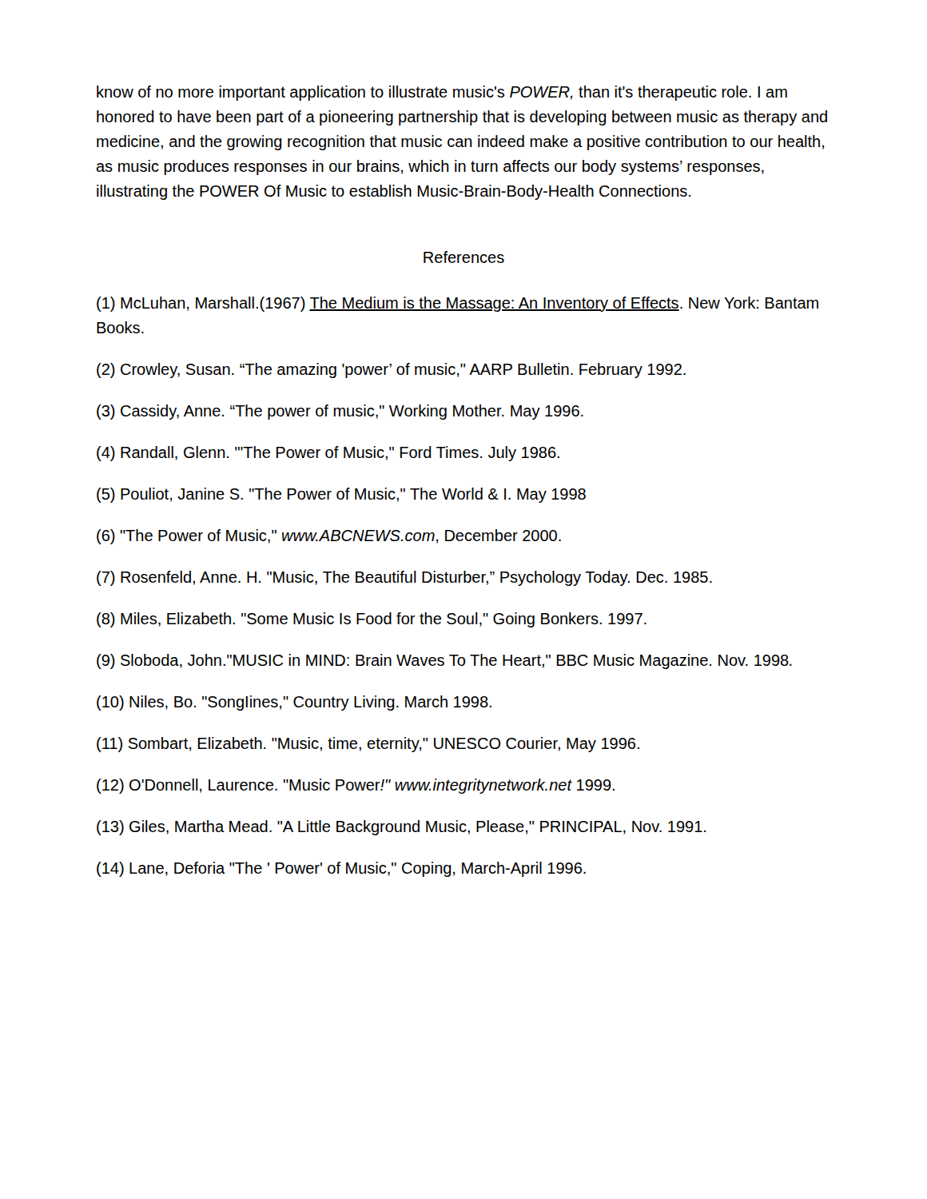know of no more important application to illustrate music's POWER, than it's therapeutic role. I am honored to have been part of a pioneering partnership that is developing between music as therapy and medicine, and the growing recognition that music can indeed make a positive contribution to our health, as music produces responses in our brains, which in turn affects our body systems’ responses, illustrating the POWER Of Music to establish Music-Brain-Body-Health Connections.
References
(1) McLuhan, Marshall.(1967) The Medium is the Massage: An Inventory of Effects. New York: Bantam Books.
(2) Crowley, Susan. “The amazing 'power’ of music," AARP Bulletin. February 1992.
(3) Cassidy, Anne. “The power of music," Working Mother. May 1996.
(4) Randall, Glenn. "'The Power of Music," Ford Times. July 1986.
(5) Pouliot, Janine S. "The Power of Music," The World & I. May 1998
(6) "The Power of Music," www.ABCNEWS.com, December 2000.
(7) Rosenfeld, Anne. H. "Music, The Beautiful Disturber,” Psychology Today. Dec. 1985.
(8) Miles, Elizabeth. "Some Music Is Food for the Soul," Going Bonkers. 1997.
(9) Sloboda, John."MUSIC in MIND: Brain Waves To The Heart," BBC Music Magazine. Nov. 1998.
(10) Niles, Bo. "SongIines," Country Living. March 1998.
(11) Sombart, Elizabeth. "Music, time, eternity," UNESCO Courier, May 1996.
(12) O'Donnell, Laurence. "Music Power!" www.integritynetwork.net 1999.
(13) Giles, Martha Mead. "A Little Background Music, Please," PRINCIPAL, Nov. 1991.
(14) Lane, Deforia "The ' Power' of Music," Coping, March-April 1996.